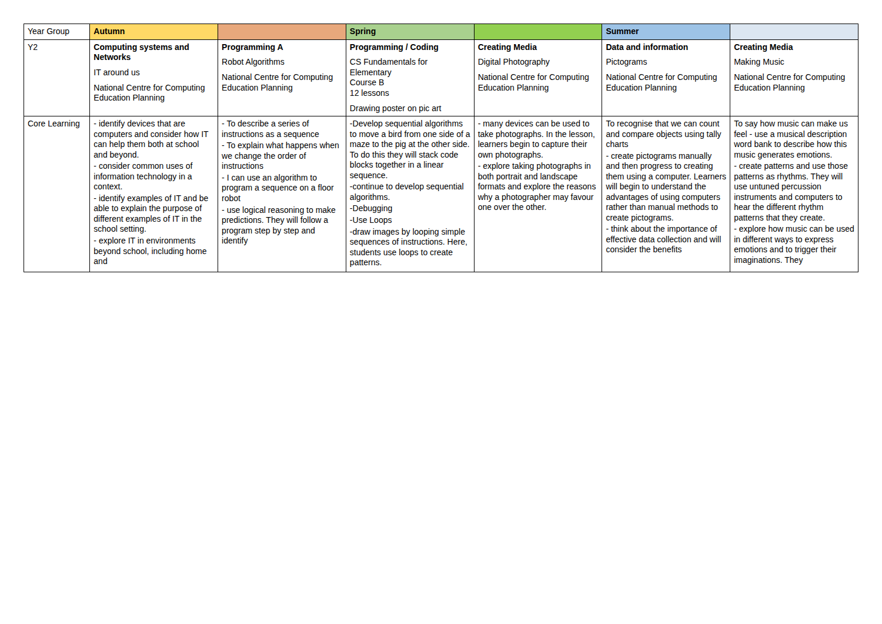| Year Group | Autumn | | Spring | | Summer | |
| Y2 | Computing systems and Networks IT around us National Centre for Computing Education Planning | Programming A Robot Algorithms National Centre for Computing Education Planning | Programming / Coding CS Fundamentals for Elementary Course B 12 lessons Drawing poster on pic art | Creating Media Digital Photography National Centre for Computing Education Planning | Data and information Pictograms National Centre for Computing Education Planning | Creating Media Making Music National Centre for Computing Education Planning |
| Core Learning | - identify devices that are computers and consider how IT can help them both at school and beyond. - consider common uses of information technology in a context. - identify examples of IT and be able to explain the purpose of different examples of IT in the school setting. - explore IT in environments beyond school, including home and | - To describe a series of instructions as a sequence - To explain what happens when we change the order of instructions - I can use an algorithm to program a sequence on a floor robot - use logical reasoning to make predictions. They will follow a program step by step and identify | -Develop sequential algorithms to move a bird from one side of a maze to the pig at the other side. To do this they will stack code blocks together in a linear sequence. -continue to develop sequential algorithms. -Debugging -Use Loops -draw images by looping simple sequences of instructions. Here, students use loops to create patterns. | - many devices can be used to take photographs. In the lesson, learners begin to capture their own photographs. - explore taking photographs in both portrait and landscape formats and explore the reasons why a photographer may favour one over the other. | To recognise that we can count and compare objects using tally charts - create pictograms manually and then progress to creating them using a computer. Learners will begin to understand the advantages of using computers rather than manual methods to create pictograms. - think about the importance of effective data collection and will consider the benefits | To say how music can make us feel - use a musical description word bank to describe how this music generates emotions. - create patterns and use those patterns as rhythms. They will use untuned percussion instruments and computers to hear the different rhythm patterns that they create. - explore how music can be used in different ways to express emotions and to trigger their imaginations. They |